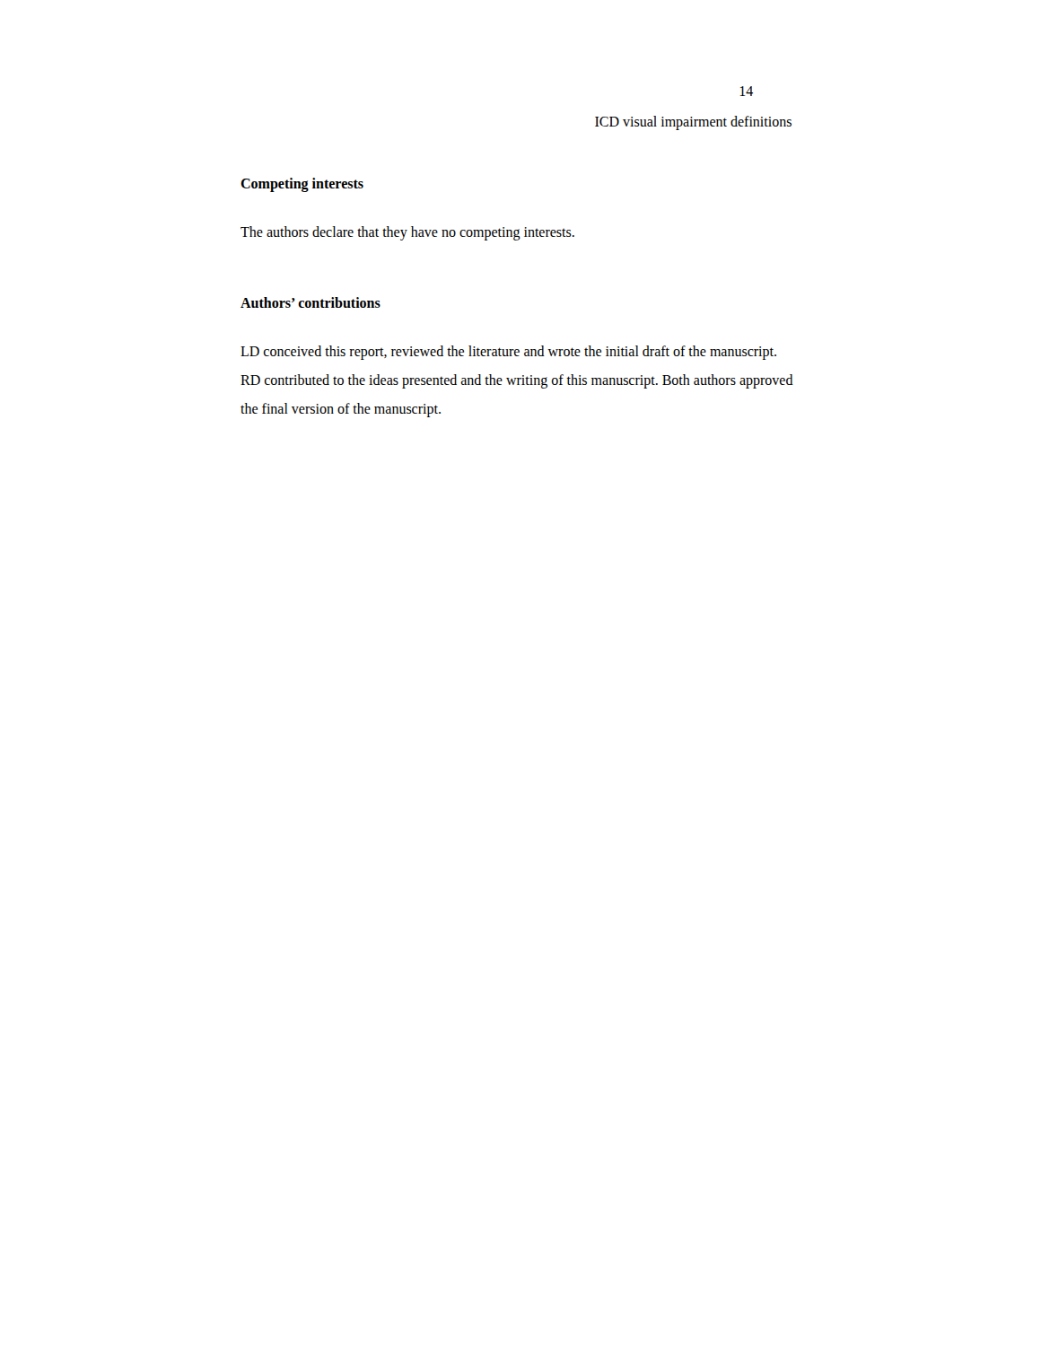14
ICD visual impairment definitions
Competing interests
The authors declare that they have no competing interests.
Authors’ contributions
LD conceived this report, reviewed the literature and wrote the initial draft of the manuscript. RD contributed to the ideas presented and the writing of this manuscript. Both authors approved the final version of the manuscript.